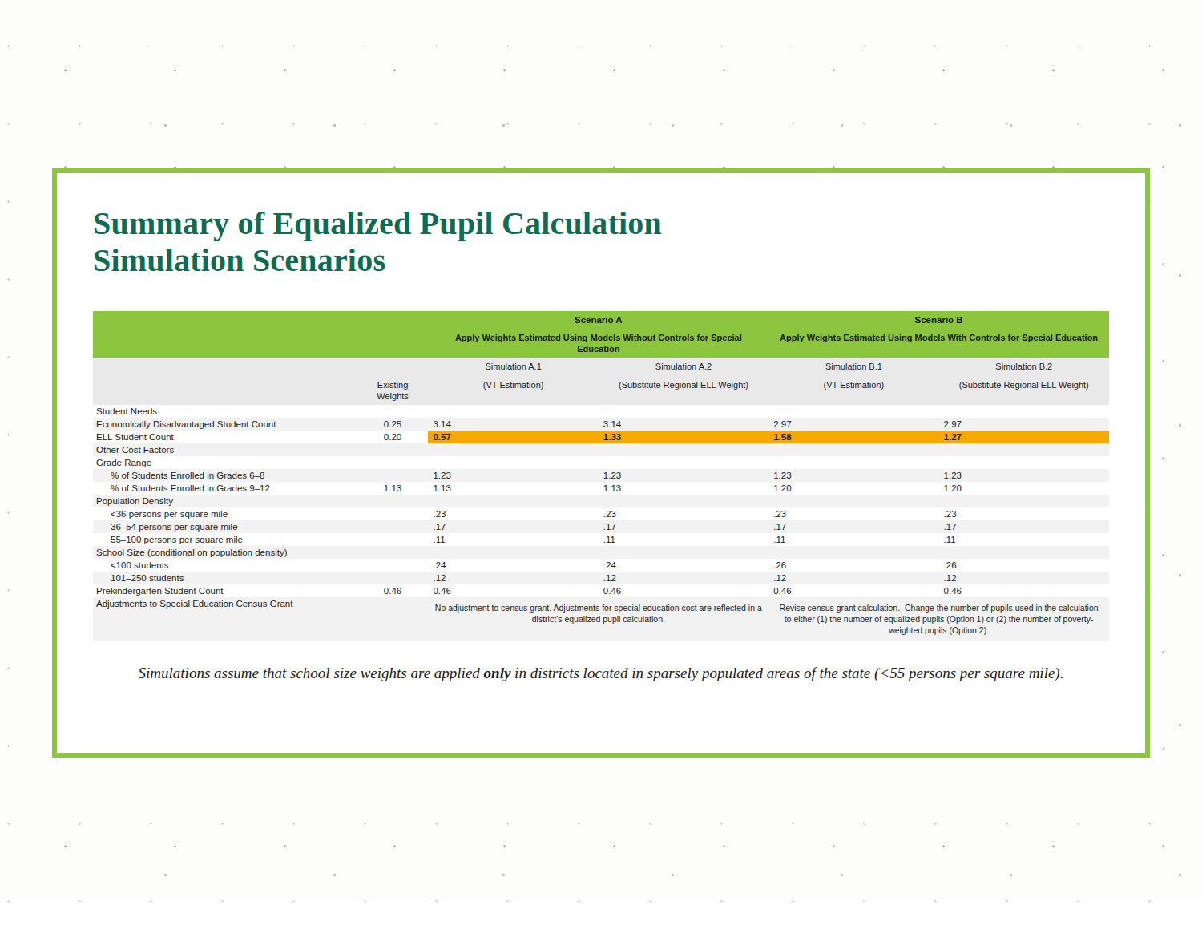Summary of Equalized Pupil Calculation
Simulation Scenarios
| | | Scenario A | Scenario B |
| Apply Weights Estimated Using Models Without Controls for Special Education | Apply Weights Estimated Using Models With Controls for Special Education |
| | | Simulation A.1 | Simulation A.2 | Simulation B.1 | Simulation B.2 |
| | Existing Weights | (VT Estimation) | (Substitute Regional ELL Weight) | (VT Estimation) | (Substitute Regional ELL Weight) |
| Student Needs | | | | | |
| Economically Disadvantaged Student Count | 0.25 | 3.14 | 3.14 | 2.97 | 2.97 |
| ELL Student Count | 0.20 | 0.57 | 1.33 | 1.58 | 1.27 |
| Other Cost Factors | | | | | |
| Grade Range | | | | | |
| % of Students Enrolled in Grades 6–8 | | 1.23 | 1.23 | 1.23 | 1.23 |
| % of Students Enrolled in Grades 9–12 | 1.13 | 1.13 | 1.13 | 1.20 | 1.20 |
| Population Density | | | | | |
| <36 persons per square mile | | .23 | .23 | .23 | .23 |
| 36–54 persons per square mile | | .17 | .17 | .17 | .17 |
| 55–100 persons per square mile | | .11 | .11 | .11 | .11 |
| School Size (conditional on population density) | | | | | |
| <100 students | | .24 | .24 | .26 | .26 |
| 101–250 students | | .12 | .12 | .12 | .12 |
| Prekindergarten Student Count | 0.46 | 0.46 | 0.46 | 0.46 | 0.46 |
| Adjustments to Special Education Census Grant | | No adjustment to census grant. Adjustments for special education cost are reflected in a district’s equalized pupil calculation. | Revise census grant calculation. Change the number of pupils used in the calculation to either (1) the number of equalized pupils (Option 1) or (2) the number of poverty-weighted pupils (Option 2). |
Simulations assume that school size weights are applied only in districts located in sparsely populated areas of the state (<55 persons per square mile).